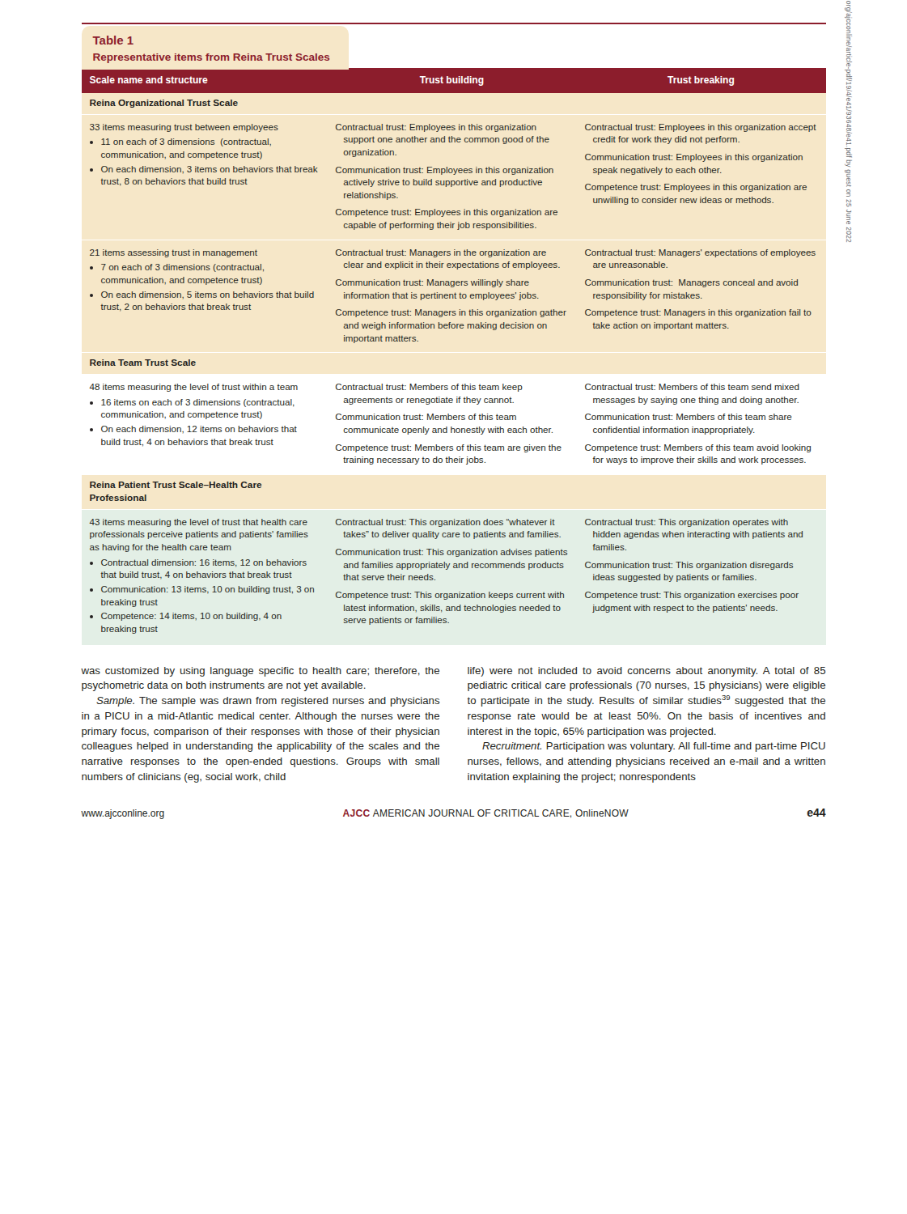Table 1
Representative items from Reina Trust Scales
| Scale name and structure | Trust building | Trust breaking |
| --- | --- | --- |
| Reina Organizational Trust Scale |
| 33 items measuring trust between employees 11 on each of 3 dimensions (contractual, communication, and competence trust) On each dimension, 3 items on behaviors that break trust, 8 on behaviors that build trust | Contractual trust: Employees in this organization support one another and the common good of the organization. Communication trust: Employees in this organization actively strive to build supportive and productive relationships. Competence trust: Employees in this organization are capable of performing their job responsibilities. | Contractual trust: Employees in this organization accept credit for work they did not perform. Communication trust: Employees in this organization speak negatively to each other. Competence trust: Employees in this organization are unwilling to consider new ideas or methods. |
| 21 items assessing trust in management 7 on each of 3 dimensions (contractual, communication, and competence trust) On each dimension, 5 items on behaviors that build trust, 2 on behaviors that break trust | Contractual trust: Managers in the organization are clear and explicit in their expectations of employees. Communication trust: Managers willingly share information that is pertinent to employees' jobs. Competence trust: Managers in this organization gather and weigh information before making decision on important matters. | Contractual trust: Managers' expectations of employees are unreasonable. Communication trust: Managers conceal and avoid responsibility for mistakes. Competence trust: Managers in this organization fail to take action on important matters. |
| Reina Team Trust Scale |
| 48 items measuring the level of trust within a team 16 items on each of 3 dimensions (contractual, communication, and competence trust) On each dimension, 12 items on behaviors that build trust, 4 on behaviors that break trust | Contractual trust: Members of this team keep agreements or renegotiate if they cannot. Communication trust: Members of this team communicate openly and honestly with each other. Competence trust: Members of this team are given the training necessary to do their jobs. | Contractual trust: Members of this team send mixed messages by saying one thing and doing another. Communication trust: Members of this team share confidential information inappropriately. Competence trust: Members of this team avoid looking for ways to improve their skills and work processes. |
| Reina Patient Trust Scale–Health Care Professional |
| 43 items measuring the level of trust that health care professionals perceive patients and patients' families as having for the health care team Contractual dimension: 16 items, 12 on behaviors that build trust, 4 on behaviors that break trust Communication: 13 items, 10 on building trust, 3 on breaking trust Competence: 14 items, 10 on building, 4 on breaking trust | Contractual trust: This organization does “whatever it takes” to deliver quality care to patients and families. Communication trust: This organization advises patients and families appropriately and recommends products that serve their needs. Competence trust: This organization keeps current with latest information, skills, and technologies needed to serve patients or families. | Contractual trust: This organization operates with hidden agendas when interacting with patients and families. Communication trust: This organization disregards ideas suggested by patients or families. Competence trust: This organization exercises poor judgment with respect to the patients' needs. |
was customized by using language specific to health care; therefore, the psychometric data on both instruments are not yet available.
Sample. The sample was drawn from registered nurses and physicians in a PICU in a mid-Atlantic medical center. Although the nurses were the primary focus, comparison of their responses with those of their physician colleagues helped in understanding the applicability of the scales and the narrative responses to the open-ended questions. Groups with small numbers of clinicians (eg, social work, child
life) were not included to avoid concerns about anonymity. A total of 85 pediatric critical care professionals (70 nurses, 15 physicians) were eligible to participate in the study. Results of similar studies39 suggested that the response rate would be at least 50%. On the basis of incentives and interest in the topic, 65% participation was projected.
Recruitment. Participation was voluntary. All full-time and part-time PICU nurses, fellows, and attending physicians received an e-mail and a written invitation explaining the project; nonrespondents
www.ajcconline.org
AJCC AMERICAN JOURNAL OF CRITICAL CARE, OnlineNOW
e44
Downloaded from http://aacnjournals.org/ajcconline/article-pdf/19/4/e41/93648/e41.pdf by guest on 25 June 2022